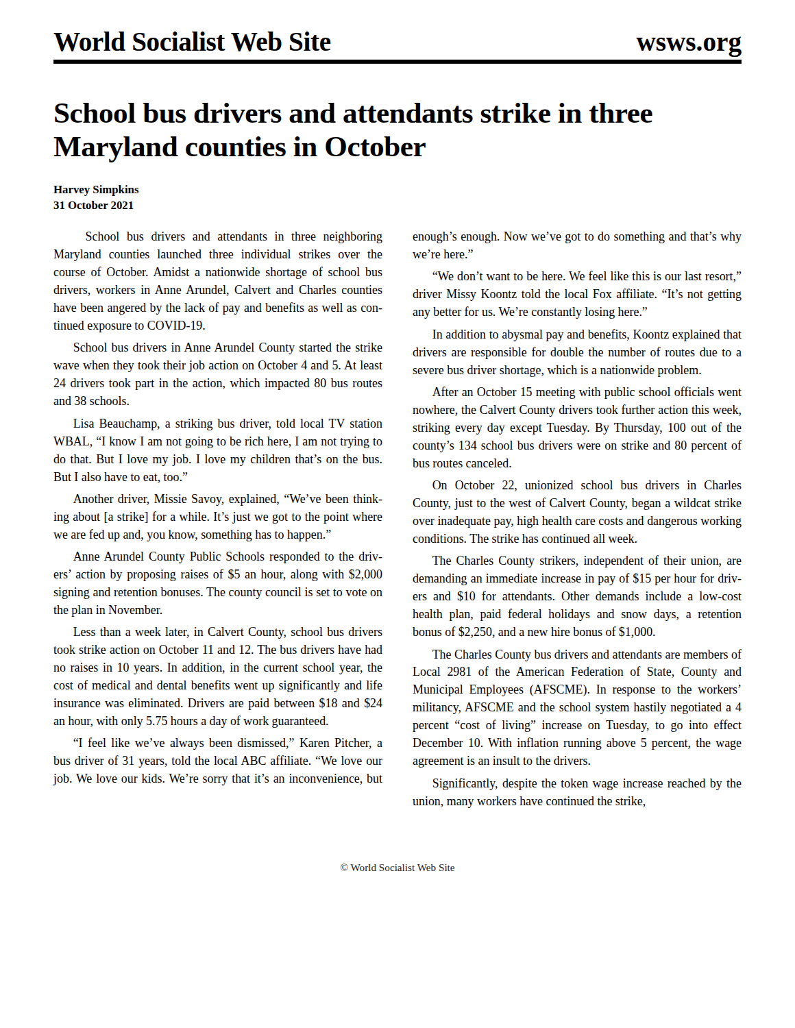World Socialist Web Site
wsws.org
School bus drivers and attendants strike in three Maryland counties in October
Harvey Simpkins 31 October 2021
School bus drivers and attendants in three neighboring Maryland counties launched three individual strikes over the course of October. Amidst a nationwide shortage of school bus drivers, workers in Anne Arundel, Calvert and Charles counties have been angered by the lack of pay and benefits as well as continued exposure to COVID-19.
School bus drivers in Anne Arundel County started the strike wave when they took their job action on October 4 and 5. At least 24 drivers took part in the action, which impacted 80 bus routes and 38 schools.
Lisa Beauchamp, a striking bus driver, told local TV station WBAL, “I know I am not going to be rich here, I am not trying to do that. But I love my job. I love my children that’s on the bus. But I also have to eat, too.”
Another driver, Missie Savoy, explained, “We’ve been thinking about [a strike] for a while. It’s just we got to the point where we are fed up and, you know, something has to happen.”
Anne Arundel County Public Schools responded to the drivers’ action by proposing raises of $5 an hour, along with $2,000 signing and retention bonuses. The county council is set to vote on the plan in November.
Less than a week later, in Calvert County, school bus drivers took strike action on October 11 and 12. The bus drivers have had no raises in 10 years. In addition, in the current school year, the cost of medical and dental benefits went up significantly and life insurance was eliminated. Drivers are paid between $18 and $24 an hour, with only 5.75 hours a day of work guaranteed.
“I feel like we’ve always been dismissed,” Karen Pitcher, a bus driver of 31 years, told the local ABC affiliate. “We love our job. We love our kids. We’re sorry that it’s an inconvenience, but enough’s enough. Now we’ve got to do something and that’s why we’re here.”
“We don’t want to be here. We feel like this is our last resort,” driver Missy Koontz told the local Fox affiliate. “It’s not getting any better for us. We’re constantly losing here.”
In addition to abysmal pay and benefits, Koontz explained that drivers are responsible for double the number of routes due to a severe bus driver shortage, which is a nationwide problem.
After an October 15 meeting with public school officials went nowhere, the Calvert County drivers took further action this week, striking every day except Tuesday. By Thursday, 100 out of the county’s 134 school bus drivers were on strike and 80 percent of bus routes canceled.
On October 22, unionized school bus drivers in Charles County, just to the west of Calvert County, began a wildcat strike over inadequate pay, high health care costs and dangerous working conditions. The strike has continued all week.
The Charles County strikers, independent of their union, are demanding an immediate increase in pay of $15 per hour for drivers and $10 for attendants. Other demands include a low-cost health plan, paid federal holidays and snow days, a retention bonus of $2,250, and a new hire bonus of $1,000.
The Charles County bus drivers and attendants are members of Local 2981 of the American Federation of State, County and Municipal Employees (AFSCME). In response to the workers’ militancy, AFSCME and the school system hastily negotiated a 4 percent “cost of living” increase on Tuesday, to go into effect December 10. With inflation running above 5 percent, the wage agreement is an insult to the drivers.
Significantly, despite the token wage increase reached by the union, many workers have continued the strike,
© World Socialist Web Site